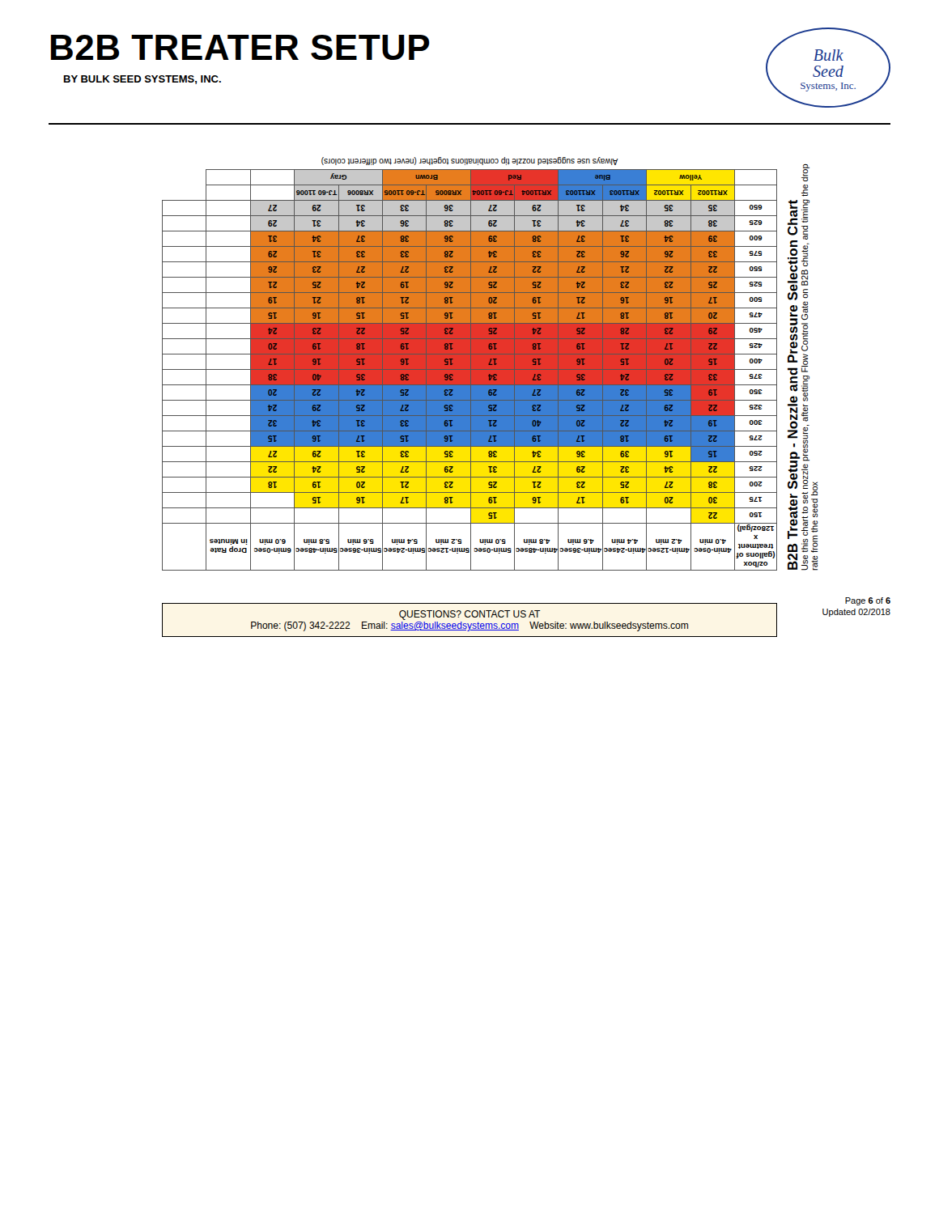B2B TREATER SETUP
BY BULK SEED SYSTEMS, INC.
Bulk
Seed
Systems, Inc.
B2B Treater Setup - Nozzle and Pressure Selection Chart
Use this chart to set nozzle pressure, after setting Flow Control Gate on B2B chute, and timing the drop rate from the seed box
| oz/box (gallons of treatment x 128oz/gal) | 4min-0sec 4.0 min | 4min-12sec 4.2 min | 4min-24sec 4.4 min | 4min-36sec 4.6 min | 4min-48sec 4.8 min | 5min-0sec 5.0 min | 5min-12sec 5.2 min | 5min-24sec 5.4 min | 5min-36sec 5.6 min | 5min-48sec 5.8 min | 6min-0sec 6.0 min | Drop Rate in Minutes | |
| --- | --- | --- | --- | --- | --- | --- | --- | --- | --- | --- | --- | --- | --- |
| 150 | 22 | | | | | 15 | | | | | | | |
| 175 | 30 | 20 | 19 | 17 | 16 | 19 | 18 | 17 | 16 | 15 | | | |
| 200 | 38 | 27 | 25 | 23 | 21 | 25 | 23 | 21 | 20 | 19 | 18 | | |
| 225 | 22 | 34 | 32 | 29 | 27 | 31 | 29 | 27 | 25 | 24 | 22 | | |
| 250 | 15 | 16 | 39 | 36 | 34 | 38 | 35 | 33 | 31 | 29 | 27 | | |
| 275 | 22 | 19 | 18 | 17 | 19 | 17 | 16 | 15 | 17 | 16 | 15 | | |
| 300 | 19 | 24 | 22 | 20 | 40 | 21 | 19 | 33 | 31 | 34 | 32 | | |
| 325 | 22 | 29 | 27 | 25 | 23 | 25 | 35 | 27 | 25 | 29 | 24 | | |
| 350 | 19 | 35 | 32 | 29 | 27 | 29 | 23 | 25 | 24 | 22 | 20 | | |
| 375 | 33 | 23 | 24 | 35 | 37 | 34 | 36 | 38 | 35 | 40 | 38 | | |
| 400 | 15 | 20 | 15 | 16 | 15 | 17 | 15 | 16 | 15 | 16 | 17 | | |
| 425 | 22 | 17 | 21 | 19 | 18 | 19 | 18 | 19 | 18 | 19 | 20 | | |
| 450 | 29 | 23 | 28 | 25 | 24 | 25 | 23 | 25 | 22 | 23 | 24 | | |
| 475 | 20 | 18 | 18 | 17 | 15 | 18 | 16 | 15 | 15 | 16 | 15 | | |
| 500 | 17 | 16 | 16 | 21 | 19 | 20 | 18 | 21 | 18 | 21 | 19 | | |
| 525 | 25 | 23 | 23 | 24 | 25 | 25 | 26 | 19 | 24 | 25 | 21 | | |
| 550 | 22 | 22 | 21 | 27 | 22 | 27 | 23 | 27 | 27 | 23 | 26 | | |
| 575 | 33 | 26 | 26 | 32 | 33 | 34 | 28 | 33 | 33 | 31 | 29 | | |
| 600 | 39 | 34 | 31 | 37 | 38 | 39 | 36 | 38 | 37 | 34 | 31 | | |
| 625 | 38 | 38 | 37 | 34 | 31 | 29 | 38 | 36 | 34 | 31 | 29 | | |
| 650 | 35 | 35 | 34 | 31 | 29 | 27 | 36 | 33 | 31 | 29 | 27 | | |
| | XR11002 | XR11002 | XR11003 | XR11003 | XR11004 | TJ-60 11004 | XR8005 | TJ-60 11005 | XR8006 | TJ-60 11006 | | |
| | Yellow | Blue | Red | Brown | Gray | | |
Always use suggested nozzle tip combinations together (never two different colors)
Page 6 of 6
Updated 02/2018
QUESTIONS? CONTACT US AT
Phone: (507) 342-2222 Email: sales@bulkseedsystems.com Website: www.bulkseedsystems.com